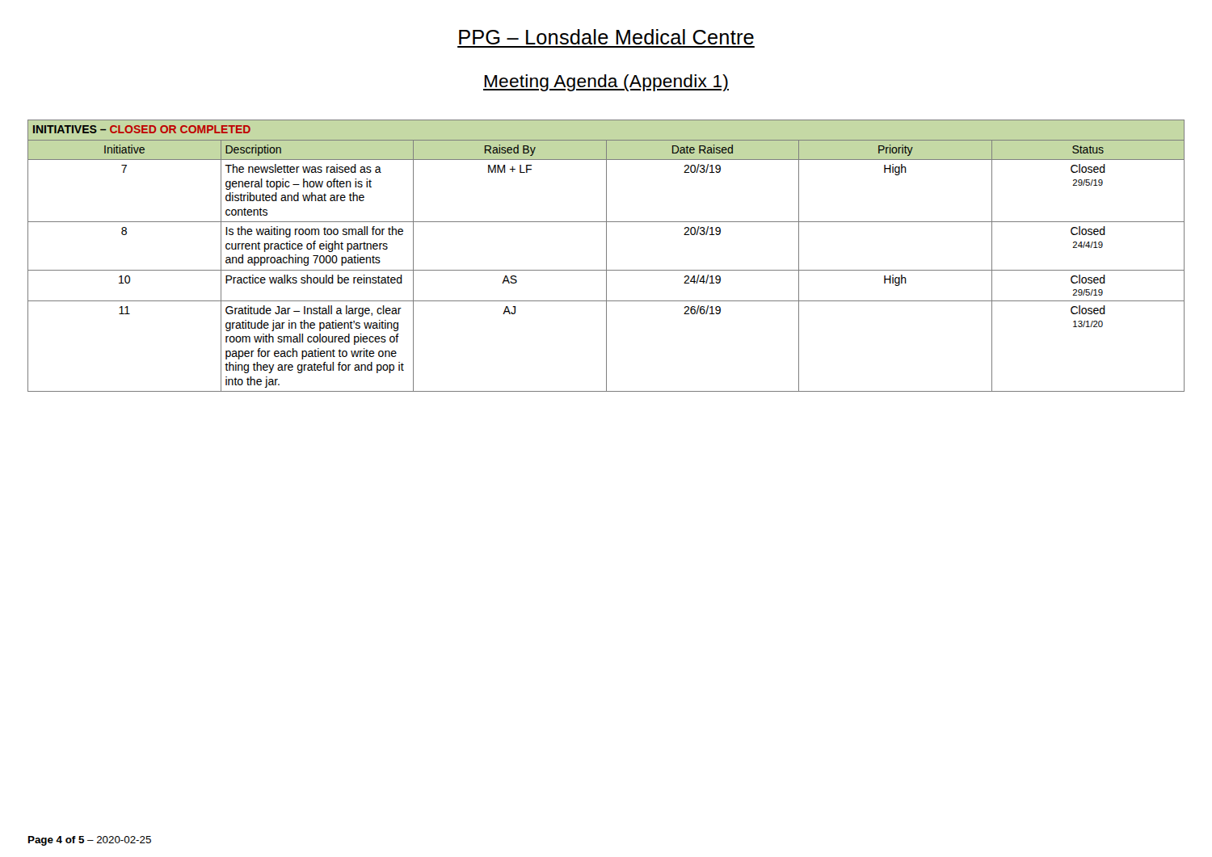PPG – Lonsdale Medical Centre
Meeting Agenda (Appendix 1)
| INITIATIVES – CLOSED OR COMPLETED |
| --- |
| Initiative | Description | Raised By | Date Raised | Priority | Status |
| 7 | The newsletter was raised as a general topic – how often is it distributed and what are the contents | MM + LF | 20/3/19 | High | Closed 29/5/19 |
| 8 | Is the waiting room too small for the current practice of eight partners and approaching 7000 patients | | 20/3/19 | | Closed 24/4/19 |
| 10 | Practice walks should be reinstated | AS | 24/4/19 | High | Closed 29/5/19 |
| 11 | Gratitude Jar – Install a large, clear gratitude jar in the patient’s waiting room with small coloured pieces of paper for each patient to write one thing they are grateful for and pop it into the jar. | AJ | 26/6/19 | | Closed 13/1/20 |
Page 4 of 5 – 2020-02-25